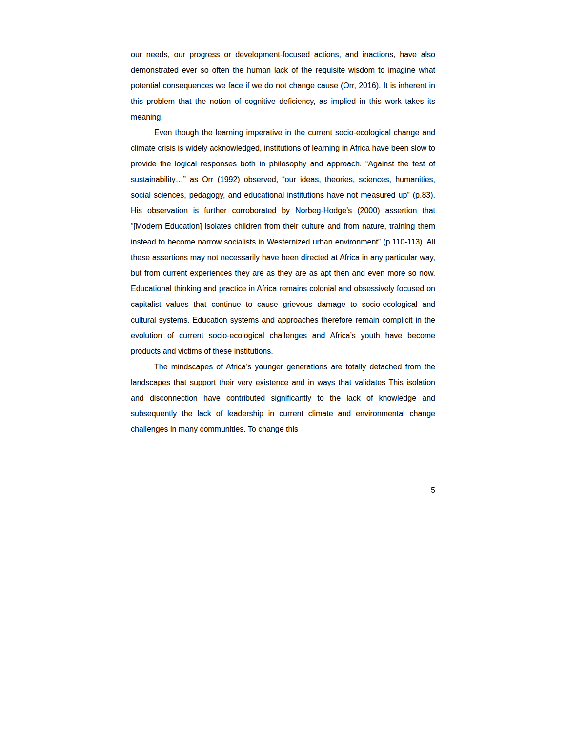our needs, our progress or development-focused actions, and inactions, have also demonstrated ever so often the human lack of the requisite wisdom to imagine what potential consequences we face if we do not change cause (Orr, 2016). It is inherent in this problem that the notion of cognitive deficiency, as implied in this work takes its meaning.
Even though the learning imperative in the current socio-ecological change and climate crisis is widely acknowledged, institutions of learning in Africa have been slow to provide the logical responses both in philosophy and approach. “Against the test of sustainability…” as Orr (1992) observed, “our ideas, theories, sciences, humanities, social sciences, pedagogy, and educational institutions have not measured up” (p.83). His observation is further corroborated by Norbeg-Hodge’s (2000) assertion that “[Modern Education] isolates children from their culture and from nature, training them instead to become narrow socialists in Westernized urban environment” (p.110-113). All these assertions may not necessarily have been directed at Africa in any particular way, but from current experiences they are as they are as apt then and even more so now. Educational thinking and practice in Africa remains colonial and obsessively focused on capitalist values that continue to cause grievous damage to socio-ecological and cultural systems. Education systems and approaches therefore remain complicit in the evolution of current socio-ecological challenges and Africa’s youth have become products and victims of these institutions.
The mindscapes of Africa’s younger generations are totally detached from the landscapes that support their very existence and in ways that validates This isolation and disconnection have contributed significantly to the lack of knowledge and subsequently the lack of leadership in current climate and environmental change challenges in many communities. To change this
5